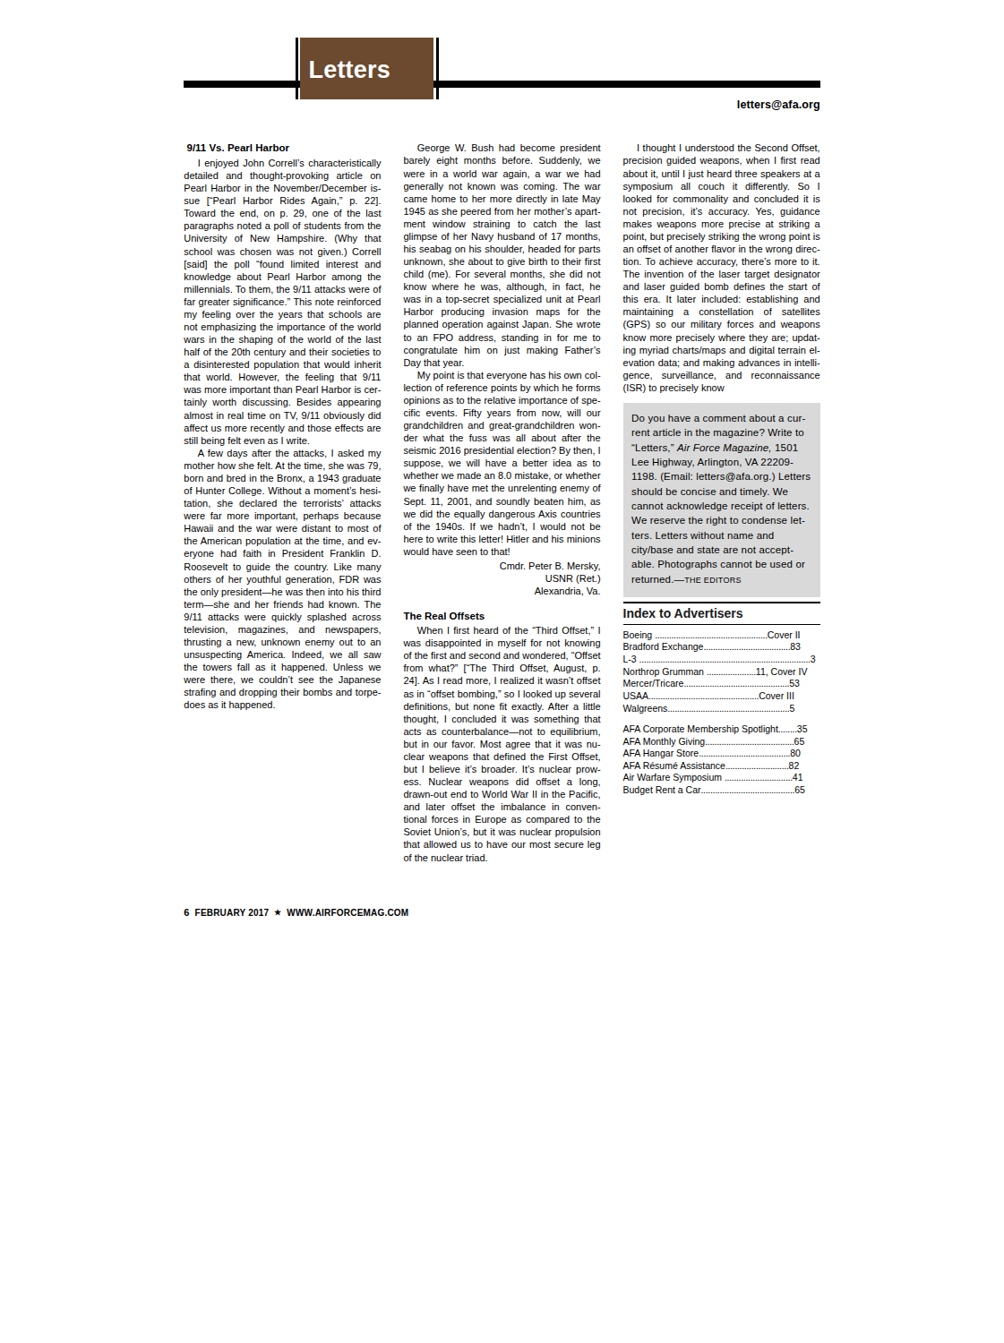Letters
letters@afa.org
9/11 Vs. Pearl Harbor
I enjoyed John Correll’s characteristically detailed and thought-provoking article on Pearl Harbor in the November/December issue [“Pearl Harbor Rides Again,” p. 22]. Toward the end, on p. 29, one of the last paragraphs noted a poll of students from the University of New Hampshire. (Why that school was chosen was not given.) Correll [said] the poll “found limited interest and knowledge about Pearl Harbor among the millennials. To them, the 9/11 attacks were of far greater significance.” This note reinforced my feeling over the years that schools are not emphasizing the importance of the world wars in the shaping of the world of the last half of the 20th century and their societies to a disinterested population that would inherit that world. However, the feeling that 9/11 was more important than Pearl Harbor is certainly worth discussing. Besides appearing almost in real time on TV, 9/11 obviously did affect us more recently and those effects are still being felt even as I write.
A few days after the attacks, I asked my mother how she felt. At the time, she was 79, born and bred in the Bronx, a 1943 graduate of Hunter College. Without a moment’s hesitation, she declared the terrorists’ attacks were far more important, perhaps because Hawaii and the war were distant to most of the American population at the time, and everyone had faith in President Franklin D. Roosevelt to guide the country. Like many others of her youthful generation, FDR was the only president—he was then into his third term—she and her friends had known. The 9/11 attacks were quickly splashed across television, magazines, and newspapers, thrusting a new, unknown enemy out to an unsuspecting America. Indeed, we all saw the towers fall as it happened. Unless we were there, we couldn’t see the Japanese strafing and dropping their bombs and torpedoes as it happened.
George W. Bush had become president barely eight months before. Suddenly, we were in a world war again, a war we had generally not known was coming. The war came home to her more directly in late May 1945 as she peered from her mother’s apartment window straining to catch the last glimpse of her Navy husband of 17 months, his seabag on his shoulder, headed for parts unknown, she about to give birth to their first child (me). For several months, she did not know where he was, although, in fact, he was in a top-secret specialized unit at Pearl Harbor producing invasion maps for the planned operation against Japan. She wrote to an FPO address, standing in for me to congratulate him on just making Father’s Day that year.
My point is that everyone has his own collection of reference points by which he forms opinions as to the relative importance of specific events. Fifty years from now, will our grandchildren and great-grandchildren wonder what the fuss was all about after the seismic 2016 presidential election? By then, I suppose, we will have a better idea as to whether we made an 8.0 mistake, or whether we finally have met the unrelenting enemy of Sept. 11, 2001, and soundly beaten him, as we did the equally dangerous Axis countries of the 1940s. If we hadn’t, I would not be here to write this letter! Hitler and his minions would have seen to that!
Cmdr. Peter B. Mersky,
USNR (Ret.)
Alexandria, Va.
The Real Offsets
When I first heard of the “Third Offset,” I was disappointed in myself for not knowing of the first and second and wondered, “Offset from what?” [“The Third Offset, August, p. 24]. As I read more, I realized it wasn’t offset as in “offset bombing,” so I looked up several definitions, but none fit exactly. After a little thought, I concluded it was something that acts as counterbalance—not to equilibrium, but in our favor. Most agree that it was nuclear weapons that defined the First Offset, but I believe it’s broader. It’s nuclear prowess. Nuclear weapons did offset a long, drawn-out end to World War II in the Pacific, and later offset the imbalance in conventional forces in Europe as compared to the Soviet Union’s, but it was nuclear propulsion that allowed us to have our most secure leg of the nuclear triad.
I thought I understood the Second Offset, precision guided weapons, when I first read about it, until I just heard three speakers at a symposium all couch it differently. So I looked for commonality and concluded it is not precision, it’s accuracy. Yes, guidance makes weapons more precise at striking a point, but precisely striking the wrong point is an offset of another flavor in the wrong direction. To achieve accuracy, there’s more to it. The invention of the laser target designator and laser guided bomb defines the start of this era. It later included: establishing and maintaining a constellation of satellites (GPS) so our military forces and weapons know more precisely where they are; updating myriad charts/maps and digital terrain elevation data; and making advances in intelligence, surveillance, and reconnaissance (ISR) to precisely know
Do you have a comment about a current article in the magazine? Write to “Letters,” Air Force Magazine, 1501 Lee Highway, Arlington, VA 22209-1198. (Email: letters@afa.org.) Letters should be concise and timely. We cannot acknowledge receipt of letters. We reserve the right to condense letters. Letters without name and city/base and state are not acceptable. Photographs cannot be used or returned.—THE EDITORS
Index to Advertisers
Boeing ................................................ Cover II
Bradford Exchange..................................... 83
L-3 ......................................................................... 3
Northrop Grumman ..................... 11, Cover IV
Mercer/Tricare............................................. 53
USAA............................................... Cover III
Walgreens.................................................... 5
AFA Corporate Membership Spotlight........ 35
AFA Monthly Giving...................................... 65
AFA Hangar Store....................................... 80
AFA Résumé Assistance........................... 82
Air Warfare Symposium ............................. 41
Budget Rent a Car........................................ 65
6 FEBRUARY 2017 ★ WWW.AIRFORCEMAG.COM